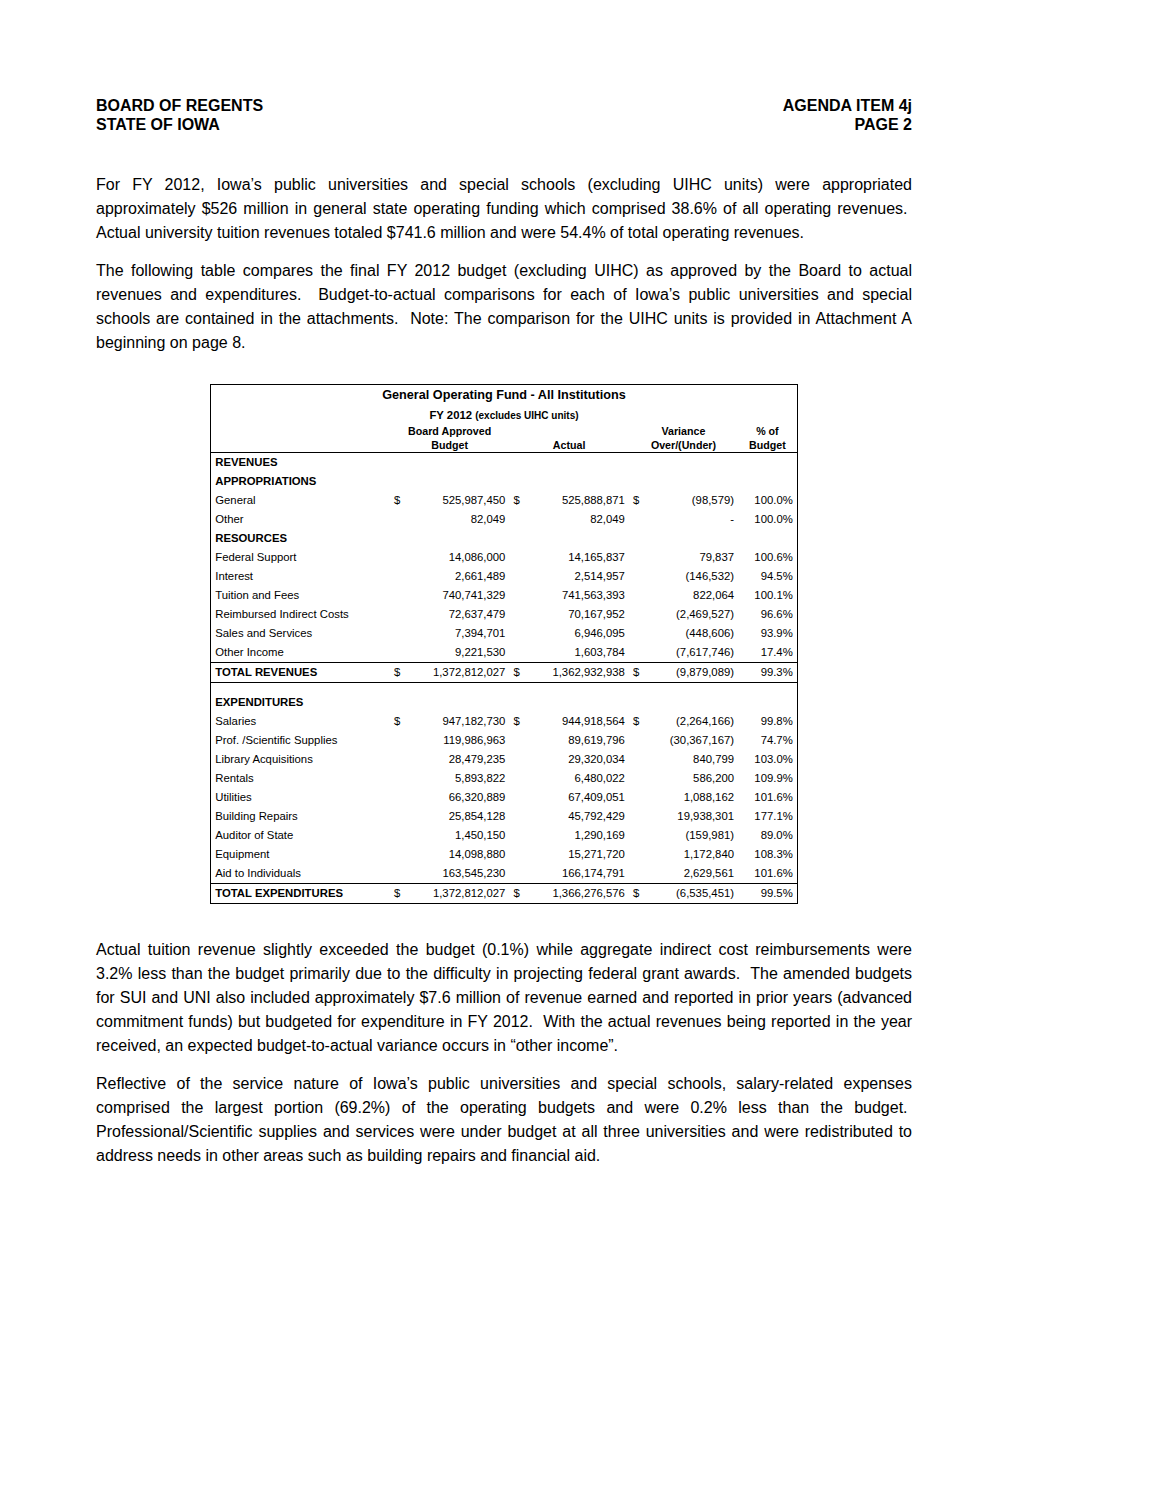BOARD OF REGENTS
STATE OF IOWA
AGENDA ITEM 4j
PAGE 2
For FY 2012, Iowa’s public universities and special schools (excluding UIHC units) were appropriated approximately $526 million in general state operating funding which comprised 38.6% of all operating revenues. Actual university tuition revenues totaled $741.6 million and were 54.4% of total operating revenues.
The following table compares the final FY 2012 budget (excluding UIHC) as approved by the Board to actual revenues and expenditures. Budget-to-actual comparisons for each of Iowa’s public universities and special schools are contained in the attachments. Note: The comparison for the UIHC units is provided in Attachment A beginning on page 8.
| General Operating Fund - All Institutions |
| FY 2012 (excludes UIHC units) |
| | Board Approved | | Variance | % of |
| | Budget | Actual | Over/(Under) | Budget |
| REVENUES | |
| APPROPRIATIONS | |
| General | $ | 525,987,450 | $ | 525,888,871 | $ | (98,579) | 100.0% |
| Other | | 82,049 | | 82,049 | | - | 100.0% |
| RESOURCES | |
| Federal Support | | 14,086,000 | | 14,165,837 | | 79,837 | 100.6% |
| Interest | | 2,661,489 | | 2,514,957 | | (146,532) | 94.5% |
| Tuition and Fees | | 740,741,329 | | 741,563,393 | | 822,064 | 100.1% |
| Reimbursed Indirect Costs | | 72,637,479 | | 70,167,952 | | (2,469,527) | 96.6% |
| Sales and Services | | 7,394,701 | | 6,946,095 | | (448,606) | 93.9% |
| Other Income | | 9,221,530 | | 1,603,784 | | (7,617,746) | 17.4% |
| TOTAL REVENUES | $ | 1,372,812,027 | $ | 1,362,932,938 | $ | (9,879,089) | 99.3% |
| EXPENDITURES | |
| Salaries | $ | 947,182,730 | $ | 944,918,564 | $ | (2,264,166) | 99.8% |
| Prof. /Scientific Supplies | | 119,986,963 | | 89,619,796 | | (30,367,167) | 74.7% |
| Library Acquisitions | | 28,479,235 | | 29,320,034 | | 840,799 | 103.0% |
| Rentals | | 5,893,822 | | 6,480,022 | | 586,200 | 109.9% |
| Utilities | | 66,320,889 | | 67,409,051 | | 1,088,162 | 101.6% |
| Building Repairs | | 25,854,128 | | 45,792,429 | | 19,938,301 | 177.1% |
| Auditor of State | | 1,450,150 | | 1,290,169 | | (159,981) | 89.0% |
| Equipment | | 14,098,880 | | 15,271,720 | | 1,172,840 | 108.3% |
| Aid to Individuals | | 163,545,230 | | 166,174,791 | | 2,629,561 | 101.6% |
| TOTAL EXPENDITURES | $ | 1,372,812,027 | $ | 1,366,276,576 | $ | (6,535,451) | 99.5% |
Actual tuition revenue slightly exceeded the budget (0.1%) while aggregate indirect cost reimbursements were 3.2% less than the budget primarily due to the difficulty in projecting federal grant awards. The amended budgets for SUI and UNI also included approximately $7.6 million of revenue earned and reported in prior years (advanced commitment funds) but budgeted for expenditure in FY 2012. With the actual revenues being reported in the year received, an expected budget-to-actual variance occurs in “other income”.
Reflective of the service nature of Iowa’s public universities and special schools, salary-related expenses comprised the largest portion (69.2%) of the operating budgets and were 0.2% less than the budget. Professional/Scientific supplies and services were under budget at all three universities and were redistributed to address needs in other areas such as building repairs and financial aid.